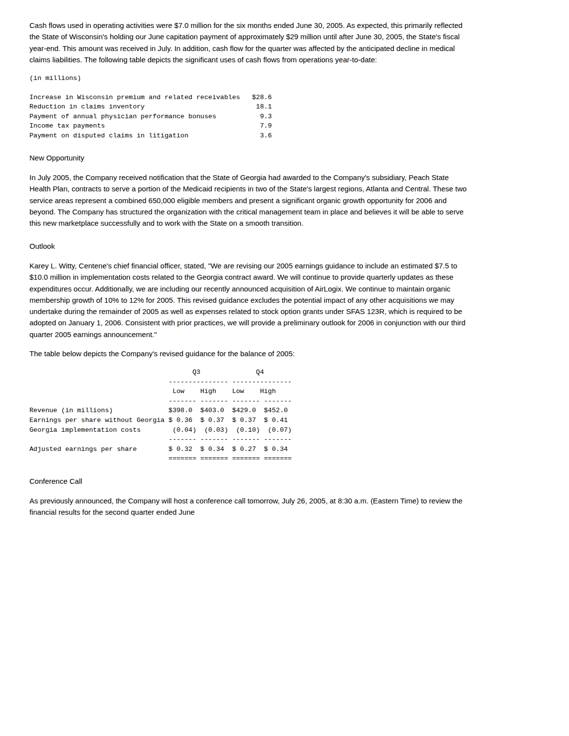Cash flows used in operating activities were $7.0 million for the six months ended June 30, 2005. As expected, this primarily reflected the State of Wisconsin's holding our June capitation payment of approximately $29 million until after June 30, 2005, the State's fiscal year-end. This amount was received in July. In addition, cash flow for the quarter was affected by the anticipated decline in medical claims liabilities. The following table depicts the significant uses of cash flows from operations year-to-date:
(in millions)

Increase in Wisconsin premium and related receivables   $28.6
Reduction in claims inventory                            18.1
Payment of annual physician performance bonuses           9.3
Income tax payments                                       7.9
Payment on disputed claims in litigation                  3.6
New Opportunity
In July 2005, the Company received notification that the State of Georgia had awarded to the Company's subsidiary, Peach State Health Plan, contracts to serve a portion of the Medicaid recipients in two of the State's largest regions, Atlanta and Central. These two service areas represent a combined 650,000 eligible members and present a significant organic growth opportunity for 2006 and beyond. The Company has structured the organization with the critical management team in place and believes it will be able to serve this new marketplace successfully and to work with the State on a smooth transition.
Outlook
Karey L. Witty, Centene's chief financial officer, stated, "We are revising our 2005 earnings guidance to include an estimated $7.5 to $10.0 million in implementation costs related to the Georgia contract award. We will continue to provide quarterly updates as these expenditures occur. Additionally, we are including our recently announced acquisition of AirLogix. We continue to maintain organic membership growth of 10% to 12% for 2005. This revised guidance excludes the potential impact of any other acquisitions we may undertake during the remainder of 2005 as well as expenses related to stock option grants under SFAS 123R, which is required to be adopted on January 1, 2006. Consistent with prior practices, we will provide a preliminary outlook for 2006 in conjunction with our third quarter 2005 earnings announcement."
The table below depicts the Company's revised guidance for the balance of 2005:
                                         Q3              Q4
                                   --------------- ---------------
                                    Low    High    Low    High
                                   ------- ------- ------- -------
Revenue (in millions)              $398.0  $403.0  $429.0  $452.0
Earnings per share without Georgia $ 0.36  $ 0.37  $ 0.37  $ 0.41
Georgia implementation costs        (0.04)  (0.03)  (0.10)  (0.07)
                                   ------- ------- ------- -------
Adjusted earnings per share        $ 0.32  $ 0.34  $ 0.27  $ 0.34
                                   ======= ======= ======= =======
Conference Call
As previously announced, the Company will host a conference call tomorrow, July 26, 2005, at 8:30 a.m. (Eastern Time) to review the financial results for the second quarter ended June